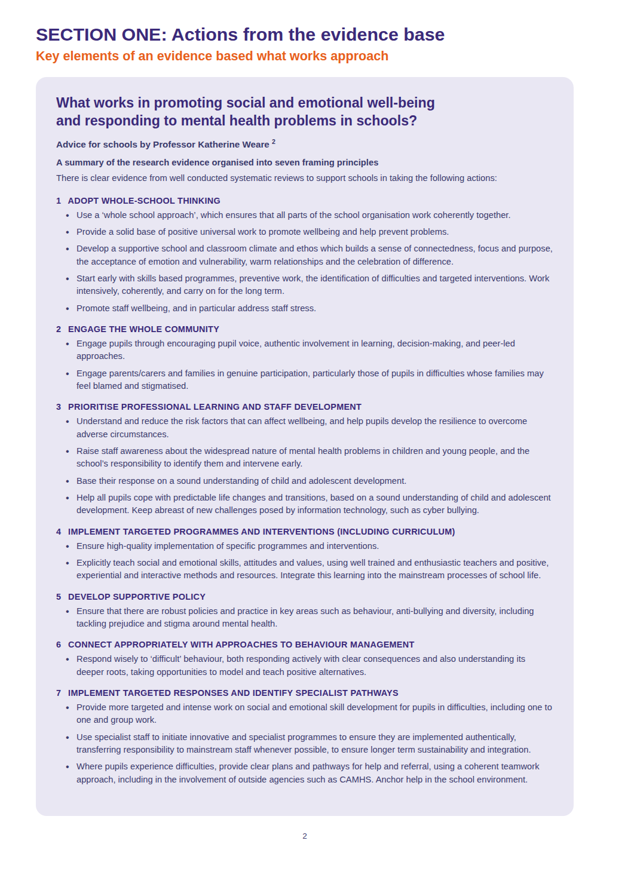SECTION ONE: Actions from the evidence base
Key elements of an evidence based what works approach
What works in promoting social and emotional well-being
and responding to mental health problems in schools?
Advice for schools by Professor Katherine Weare 2
A summary of the research evidence organised into seven framing principles
There is clear evidence from well conducted systematic reviews to support schools in taking the following actions:
1 ADOPT WHOLE-SCHOOL THINKING
Use a ‘whole school approach’, which ensures that all parts of the school organisation work coherently together.
Provide a solid base of positive universal work to promote wellbeing and help prevent problems.
Develop a supportive school and classroom climate and ethos which builds a sense of connectedness, focus and purpose, the acceptance of emotion and vulnerability, warm relationships and the celebration of difference.
Start early with skills based programmes, preventive work, the identification of difficulties and targeted interventions. Work intensively, coherently, and carry on for the long term.
Promote staff wellbeing, and in particular address staff stress.
2 ENGAGE THE WHOLE COMMUNITY
Engage pupils through encouraging pupil voice, authentic involvement in learning, decision-making, and peer-led approaches.
Engage parents/carers and families in genuine participation, particularly those of pupils in difficulties whose families may feel blamed and stigmatised.
3 PRIORITISE PROFESSIONAL LEARNING AND STAFF DEVELOPMENT
Understand and reduce the risk factors that can affect wellbeing, and help pupils develop the resilience to overcome adverse circumstances.
Raise staff awareness about the widespread nature of mental health problems in children and young people, and the school’s responsibility to identify them and intervene early.
Base their response on a sound understanding of child and adolescent development.
Help all pupils cope with predictable life changes and transitions, based on a sound understanding of child and adolescent development. Keep abreast of new challenges posed by information technology, such as cyber bullying.
4 IMPLEMENT TARGETED PROGRAMMES AND INTERVENTIONS (INCLUDING CURRICULUM)
Ensure high-quality implementation of specific programmes and interventions.
Explicitly teach social and emotional skills, attitudes and values, using well trained and enthusiastic teachers and positive, experiential and interactive methods and resources. Integrate this learning into the mainstream processes of school life.
5 DEVELOP SUPPORTIVE POLICY
Ensure that there are robust policies and practice in key areas such as behaviour, anti-bullying and diversity, including tackling prejudice and stigma around mental health.
6 CONNECT APPROPRIATELY WITH APPROACHES TO BEHAVIOUR MANAGEMENT
Respond wisely to ‘difficult’ behaviour, both responding actively with clear consequences and also understanding its deeper roots, taking opportunities to model and teach positive alternatives.
7 IMPLEMENT TARGETED RESPONSES AND IDENTIFY SPECIALIST PATHWAYS
Provide more targeted and intense work on social and emotional skill development for pupils in difficulties, including one to one and group work.
Use specialist staff to initiate innovative and specialist programmes to ensure they are implemented authentically, transferring responsibility to mainstream staff whenever possible, to ensure longer term sustainability and integration.
Where pupils experience difficulties, provide clear plans and pathways for help and referral, using a coherent teamwork approach, including in the involvement of outside agencies such as CAMHS. Anchor help in the school environment.
2